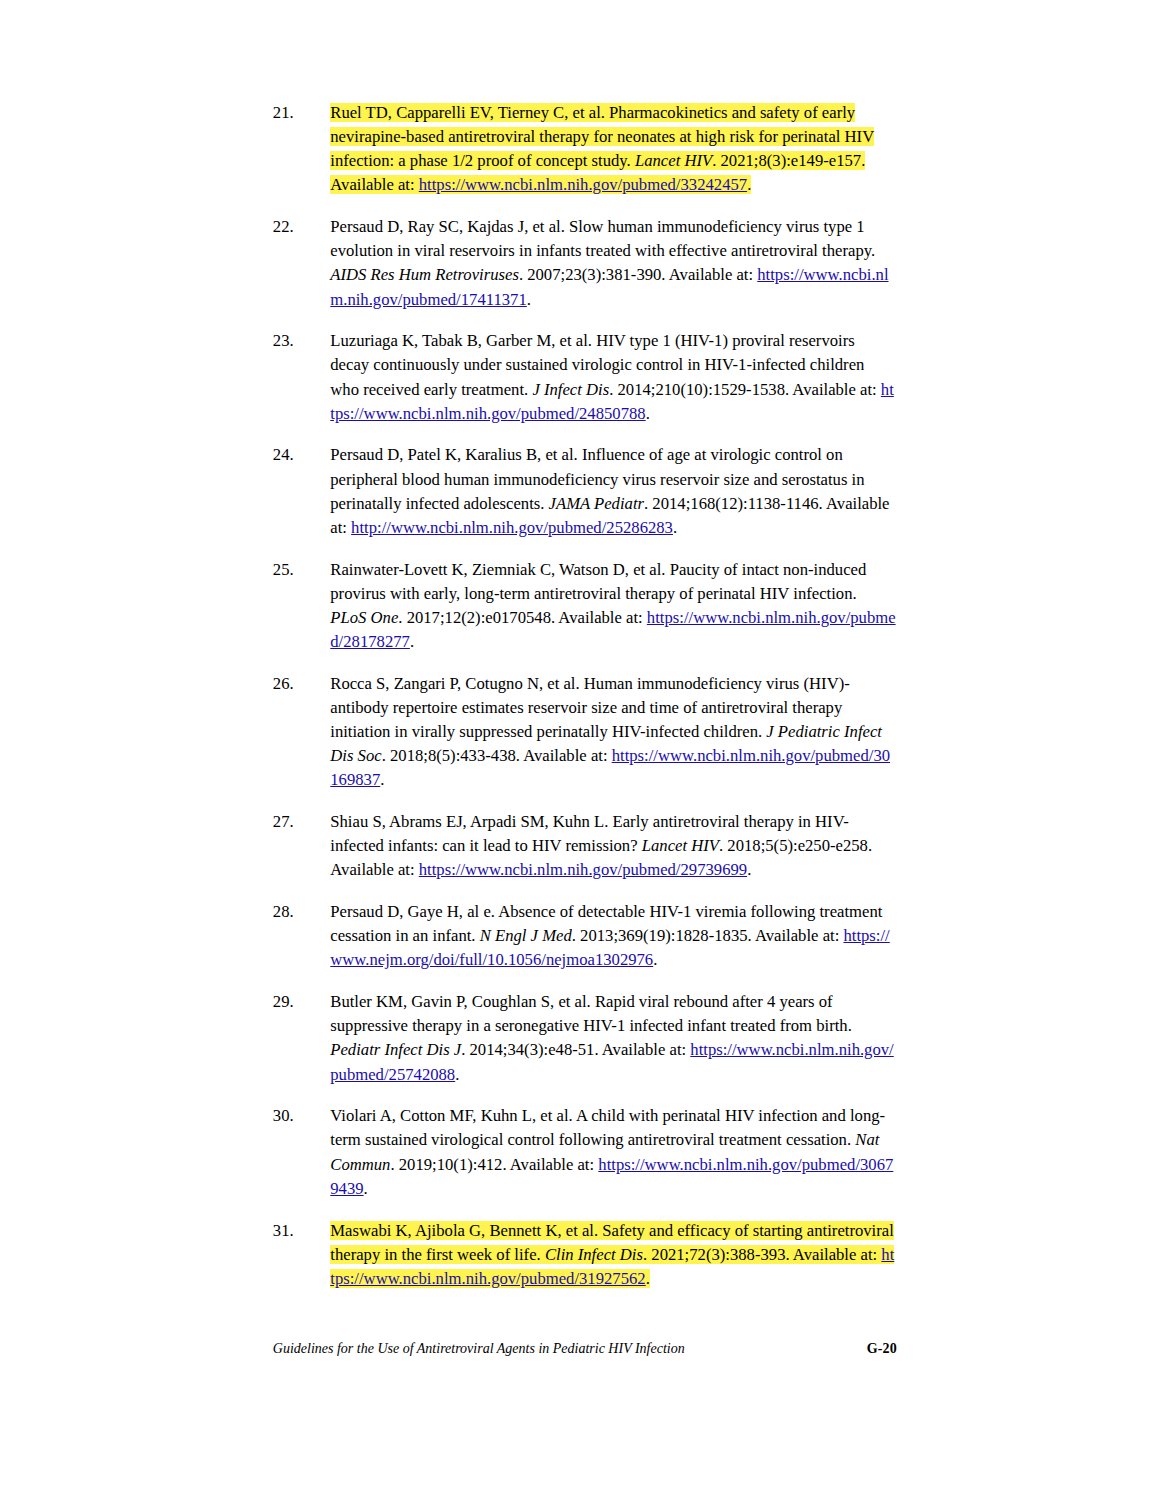21. Ruel TD, Capparelli EV, Tierney C, et al. Pharmacokinetics and safety of early nevirapine-based antiretroviral therapy for neonates at high risk for perinatal HIV infection: a phase 1/2 proof of concept study. Lancet HIV. 2021;8(3):e149-e157. Available at: https://www.ncbi.nlm.nih.gov/pubmed/33242457.
22. Persaud D, Ray SC, Kajdas J, et al. Slow human immunodeficiency virus type 1 evolution in viral reservoirs in infants treated with effective antiretroviral therapy. AIDS Res Hum Retroviruses. 2007;23(3):381-390. Available at: https://www.ncbi.nlm.nih.gov/pubmed/17411371.
23. Luzuriaga K, Tabak B, Garber M, et al. HIV type 1 (HIV-1) proviral reservoirs decay continuously under sustained virologic control in HIV-1-infected children who received early treatment. J Infect Dis. 2014;210(10):1529-1538. Available at: https://www.ncbi.nlm.nih.gov/pubmed/24850788.
24. Persaud D, Patel K, Karalius B, et al. Influence of age at virologic control on peripheral blood human immunodeficiency virus reservoir size and serostatus in perinatally infected adolescents. JAMA Pediatr. 2014;168(12):1138-1146. Available at: http://www.ncbi.nlm.nih.gov/pubmed/25286283.
25. Rainwater-Lovett K, Ziemniak C, Watson D, et al. Paucity of intact non-induced provirus with early, long-term antiretroviral therapy of perinatal HIV infection. PLoS One. 2017;12(2):e0170548. Available at: https://www.ncbi.nlm.nih.gov/pubmed/28178277.
26. Rocca S, Zangari P, Cotugno N, et al. Human immunodeficiency virus (HIV)-antibody repertoire estimates reservoir size and time of antiretroviral therapy initiation in virally suppressed perinatally HIV-infected children. J Pediatric Infect Dis Soc. 2018;8(5):433-438. Available at: https://www.ncbi.nlm.nih.gov/pubmed/30169837.
27. Shiau S, Abrams EJ, Arpadi SM, Kuhn L. Early antiretroviral therapy in HIV-infected infants: can it lead to HIV remission? Lancet HIV. 2018;5(5):e250-e258. Available at: https://www.ncbi.nlm.nih.gov/pubmed/29739699.
28. Persaud D, Gaye H, al e. Absence of detectable HIV-1 viremia following treatment cessation in an infant. N Engl J Med. 2013;369(19):1828-1835. Available at: https://www.nejm.org/doi/full/10.1056/nejmoa1302976.
29. Butler KM, Gavin P, Coughlan S, et al. Rapid viral rebound after 4 years of suppressive therapy in a seronegative HIV-1 infected infant treated from birth. Pediatr Infect Dis J. 2014;34(3):e48-51. Available at: https://www.ncbi.nlm.nih.gov/pubmed/25742088.
30. Violari A, Cotton MF, Kuhn L, et al. A child with perinatal HIV infection and long-term sustained virological control following antiretroviral treatment cessation. Nat Commun. 2019;10(1):412. Available at: https://www.ncbi.nlm.nih.gov/pubmed/30679439.
31. Maswabi K, Ajibola G, Bennett K, et al. Safety and efficacy of starting antiretroviral therapy in the first week of life. Clin Infect Dis. 2021;72(3):388-393. Available at: https://www.ncbi.nlm.nih.gov/pubmed/31927562.
Guidelines for the Use of Antiretroviral Agents in Pediatric HIV Infection G-20